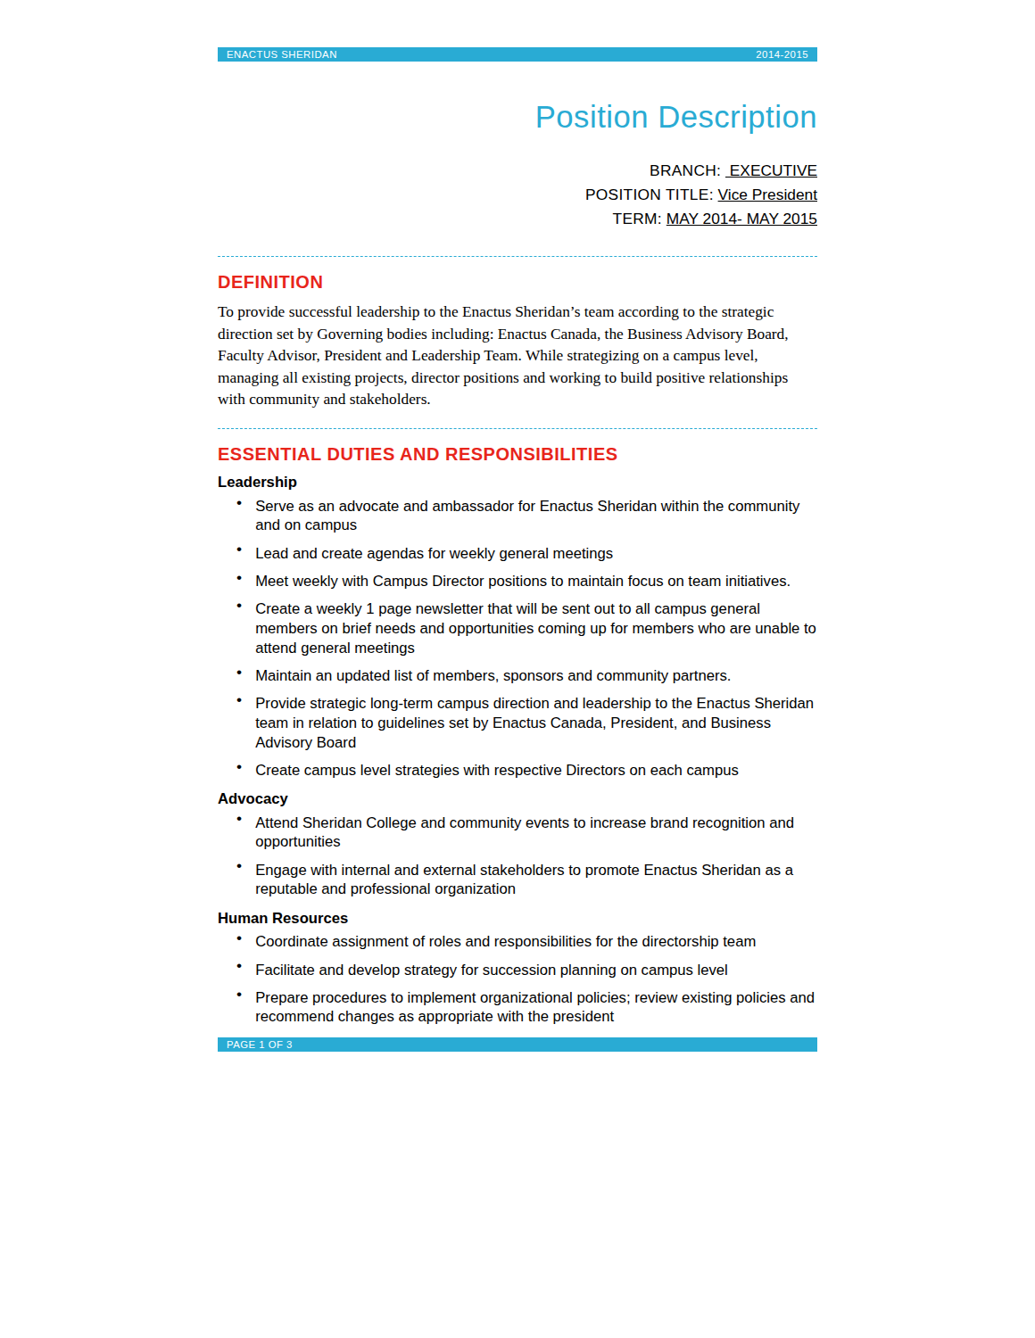ENACTUS SHERIDAN 2014-2015
Position Description
BRANCH: EXECUTIVE
POSITION TITLE: Vice President
TERM: MAY 2014- MAY 2015
DEFINITION
To provide successful leadership to the Enactus Sheridan’s team according to the strategic direction set by Governing bodies including: Enactus Canada, the Business Advisory Board, Faculty Advisor, President and Leadership Team. While strategizing on a campus level, managing all existing projects, director positions and working to build positive relationships with community and stakeholders.
ESSENTIAL DUTIES AND RESPONSIBILITIES
Leadership
Serve as an advocate and ambassador for Enactus Sheridan within the community and on campus
Lead and create agendas for weekly general meetings
Meet weekly with Campus Director positions to maintain focus on team initiatives.
Create a weekly 1 page newsletter that will be sent out to all campus general members on brief needs and opportunities coming up for members who are unable to attend general meetings
Maintain an updated list of members, sponsors and community partners.
Provide strategic long-term campus direction and leadership to the Enactus Sheridan team in relation to guidelines set by Enactus Canada, President, and Business Advisory Board
Create campus level strategies with respective Directors on each campus
Advocacy
Attend Sheridan College and community events to increase brand recognition and opportunities
Engage with internal and external stakeholders to promote Enactus Sheridan as a reputable and professional organization
Human Resources
Coordinate assignment of roles and responsibilities for the directorship team
Facilitate and develop strategy for succession planning on campus level
Prepare procedures to implement organizational policies; review existing policies and recommend changes as appropriate with the president
PAGE 1 OF 3